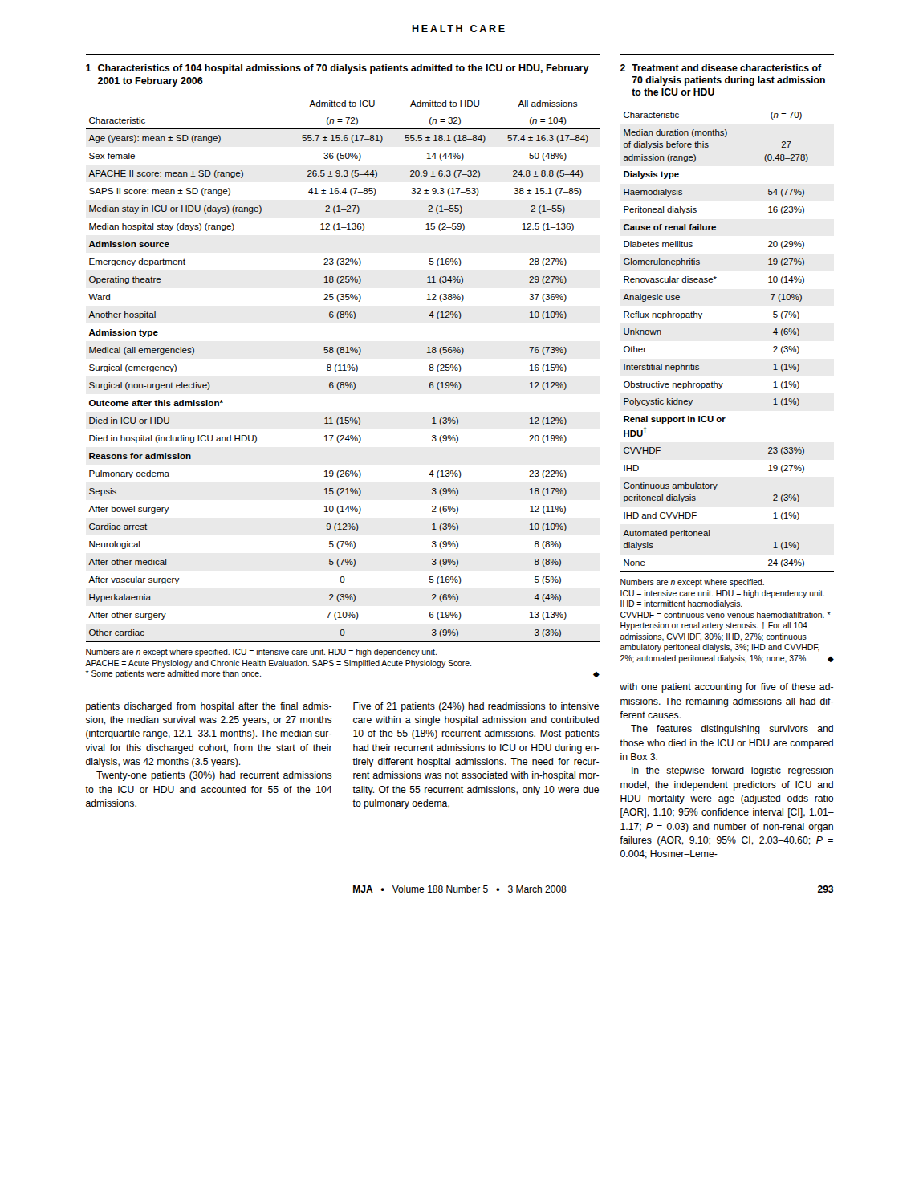HEALTH CARE
1 Characteristics of 104 hospital admissions of 70 dialysis patients admitted to the ICU or HDU, February 2001 to February 2006
| | Admitted to ICU | Admitted to HDU | All admissions |
| --- | --- | --- | --- |
| Characteristic | ( n = 72) | ( n = 32) | ( n = 104) |
| Age (years): mean ± SD (range) | 55.7 ± 15.6 (17–81) | 55.5 ± 18.1 (18–84) | 57.4 ± 16.3 (17–84) |
| Sex female | 36 (50%) | 14 (44%) | 50 (48%) |
| APACHE II score: mean ± SD (range) | 26.5 ± 9.3 (5–44) | 20.9 ± 6.3 (7–32) | 24.8 ± 8.8 (5–44) |
| SAPS II score: mean ± SD (range) | 41 ± 16.4 (7–85) | 32 ± 9.3 (17–53) | 38 ± 15.1 (7–85) |
| Median stay in ICU or HDU (days) (range) | 2 (1–27) | 2 (1–55) | 2 (1–55) |
| Median hospital stay (days) (range) | 12 (1–136) | 15 (2–59) | 12.5 (1–136) |
| Admission source | | | |
| Emergency department | 23 (32%) | 5 (16%) | 28 (27%) |
| Operating theatre | 18 (25%) | 11 (34%) | 29 (27%) |
| Ward | 25 (35%) | 12 (38%) | 37 (36%) |
| Another hospital | 6 (8%) | 4 (12%) | 10 (10%) |
| Admission type | | | |
| Medical (all emergencies) | 58 (81%) | 18 (56%) | 76 (73%) |
| Surgical (emergency) | 8 (11%) | 8 (25%) | 16 (15%) |
| Surgical (non-urgent elective) | 6 (8%) | 6 (19%) | 12 (12%) |
| Outcome after this admission* | | | |
| Died in ICU or HDU | 11 (15%) | 1 (3%) | 12 (12%) |
| Died in hospital (including ICU and HDU) | 17 (24%) | 3 (9%) | 20 (19%) |
| Reasons for admission | | | |
| Pulmonary oedema | 19 (26%) | 4 (13%) | 23 (22%) |
| Sepsis | 15 (21%) | 3 (9%) | 18 (17%) |
| After bowel surgery | 10 (14%) | 2 (6%) | 12 (11%) |
| Cardiac arrest | 9 (12%) | 1 (3%) | 10 (10%) |
| Neurological | 5 (7%) | 3 (9%) | 8 (8%) |
| After other medical | 5 (7%) | 3 (9%) | 8 (8%) |
| After vascular surgery | 0 | 5 (16%) | 5 (5%) |
| Hyperkalaemia | 2 (3%) | 2 (6%) | 4 (4%) |
| After other surgery | 7 (10%) | 6 (19%) | 13 (13%) |
| Other cardiac | 0 | 3 (9%) | 3 (3%) |
Numbers are n except where specified. ICU = intensive care unit. HDU = high dependency unit.
APACHE = Acute Physiology and Chronic Health Evaluation. SAPS = Simplified Acute Physiology Score.
* Some patients were admitted more than once. ◆
patients discharged from hospital after the final admission, the median survival was 2.25 years, or 27 months (interquartile range, 12.1–33.1 months). The median survival for this discharged cohort, from the start of their dialysis, was 42 months (3.5 years).
Twenty-one patients (30%) had recurrent admissions to the ICU or HDU and accounted for 55 of the 104 admissions.
Five of 21 patients (24%) had readmissions to intensive care within a single hospital admission and contributed 10 of the 55 (18%) recurrent admissions. Most patients had their recurrent admissions to ICU or HDU during entirely different hospital admissions. The need for recurrent admissions was not associated with in-hospital mortality. Of the 55 recurrent admissions, only 10 were due to pulmonary oedema,
2 Treatment and disease characteristics of 70 dialysis patients during last admission to the ICU or HDU
| Characteristic | ( n = 70) |
| --- | --- |
| Median duration (months) of dialysis before this admission (range) | 27 (0.48–278) |
| Dialysis type | |
| Haemodialysis | 54 (77%) |
| Peritoneal dialysis | 16 (23%) |
| Cause of renal failure | |
| Diabetes mellitus | 20 (29%) |
| Glomerulonephritis | 19 (27%) |
| Renovascular disease* | 10 (14%) |
| Analgesic use | 7 (10%) |
| Reflux nephropathy | 5 (7%) |
| Unknown | 4 (6%) |
| Other | 2 (3%) |
| Interstitial nephritis | 1 (1%) |
| Obstructive nephropathy | 1 (1%) |
| Polycystic kidney | 1 (1%) |
| Renal support in ICU or HDU † | |
| CVVHDF | 23 (33%) |
| IHD | 19 (27%) |
| Continuous ambulatory peritoneal dialysis | 2 (3%) |
| IHD and CVVHDF | 1 (1%) |
| Automated peritoneal dialysis | 1 (1%) |
| None | 24 (34%) |
Numbers are n except where specified.
ICU = intensive care unit. HDU = high dependency unit. IHD = intermittent haemodialysis.
CVVHDF = continuous veno-venous haemodiafiltration. * Hypertension or renal artery stenosis. † For all 104 admissions, CVVHDF, 30%; IHD, 27%; continuous ambulatory peritoneal dialysis, 3%; IHD and CVVHDF, 2%; automated peritoneal dialysis, 1%; none, 37%. ◆
with one patient accounting for five of these admissions. The remaining admissions all had different causes.
The features distinguishing survivors and those who died in the ICU or HDU are compared in Box 3.
In the stepwise forward logistic regression model, the independent predictors of ICU and HDU mortality were age (adjusted odds ratio [AOR], 1.10; 95% confidence interval [CI], 1.01–1.17; P = 0.03) and number of non-renal organ failures (AOR, 9.10; 95% CI, 2.03–40.60; P = 0.004; Hosmer–Leme-
MJA • Volume 188 Number 5 • 3 March 2008 293